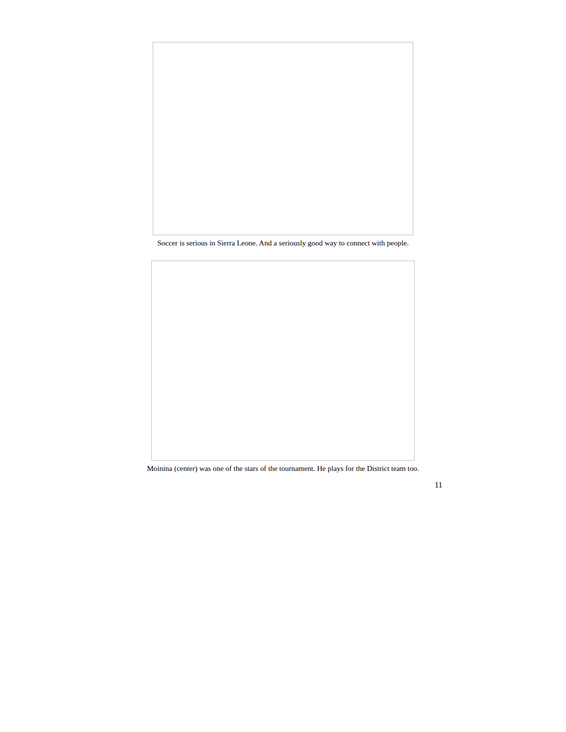Soccer is serious in Sierra Leone. And a seriously good way to connect with people.
Moinina (center) was one of the stars of the tournament. He plays for the District team too.
11